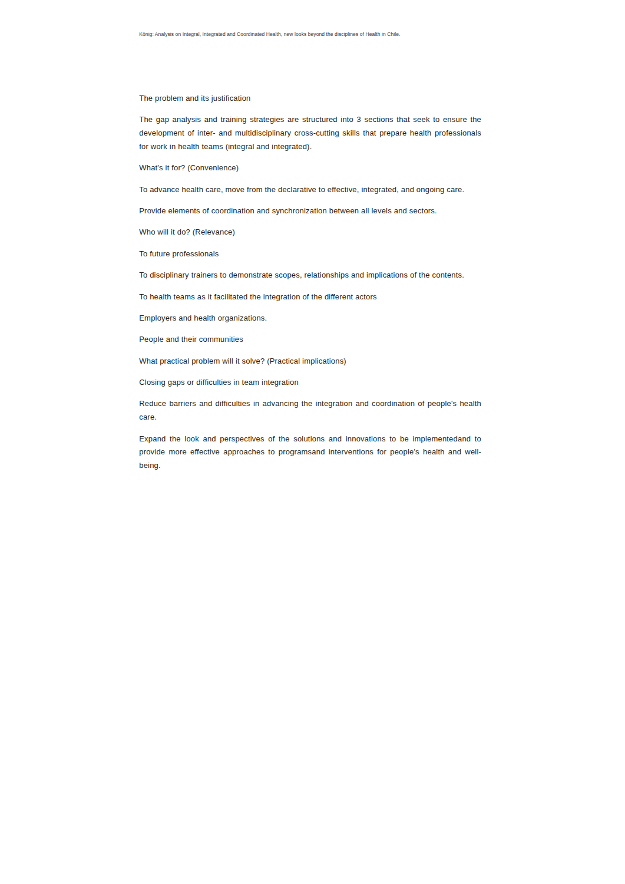König: Analysis on Integral, Integrated and Coordinated Health, new looks beyond the disciplines of Health in Chile.
The problem and its justification
The gap analysis and training strategies are structured into 3 sections that seek to ensure the development of inter- and multidisciplinary cross-cutting skills that prepare health professionals for work in health teams (integral and integrated).
What's it for? (Convenience)
To advance health care, move from the declarative to effective, integrated, and ongoing care.
Provide elements of coordination and synchronization between all levels and sectors.
Who will it do? (Relevance)
To future professionals
To disciplinary trainers to demonstrate scopes, relationships and implications of the contents.
To health teams as it facilitated the integration of the different actors
Employers and health organizations.
People and their communities
What practical problem will it solve? (Practical implications)
Closing gaps or difficulties in team integration
Reduce barriers and difficulties in advancing the integration and coordination of people's health care.
Expand the look and perspectives of the solutions and innovations to be implementedand to provide more effective approaches to programsand interventions for people's health and well-being.